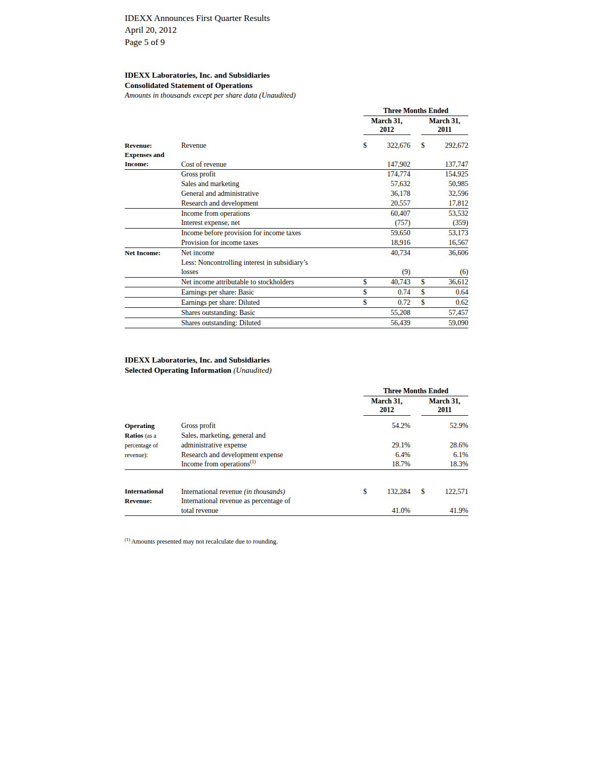IDEXX Announces First Quarter Results
April 20, 2012
Page 5 of 9
IDEXX Laboratories, Inc. and Subsidiaries
Consolidated Statement of Operations
Amounts in thousands except per share data (Unaudited)
| | | Three Months Ended |
| | | March 31, 2012 | | March 31, 2011 |
| Revenue: | Revenue | $ | 322,676 | | $ | 292,672 |
| Expenses and | | | | | | |
| Income: | Cost of revenue | | 147,902 | | | 137,747 |
| | Gross profit | | 174,774 | | | 154,925 |
| | Sales and marketing | | 57,632 | | | 50,985 |
| | General and administrative | | 36,178 | | | 32,596 |
| | Research and development | | 20,557 | | | 17,812 |
| | Income from operations | | 60,407 | | | 53,532 |
| | Interest expense, net | | (757) | | | (359) |
| | Income before provision for income taxes | | 59,650 | | | 53,173 |
| | Provision for income taxes | | 18,916 | | | 16,567 |
| Net Income: | Net income | | 40,734 | | | 36,606 |
| | Less: Noncontrolling interest in subsidiary’s | | | | | |
| | losses | | (9) | | | (6) |
| | Net income attributable to stockholders | $ | 40,743 | | $ | 36,612 |
| | Earnings per share: Basic | $ | 0.74 | | $ | 0.64 |
| | Earnings per share: Diluted | $ | 0.72 | | $ | 0.62 |
| | Shares outstanding: Basic | | 55,208 | | | 57,457 |
| | Shares outstanding: Diluted | | 56,439 | | | 59,090 |
IDEXX Laboratories, Inc. and Subsidiaries
Selected Operating Information (Unaudited)
| | | Three Months Ended |
| | | March 31, 2012 | | March 31, 2011 |
| Operating | Gross profit | | 54.2% | | | 52.9% |
| Ratios (as a | Sales, marketing, general and | | | | | |
| percentage of | administrative expense | | 29.1% | | | 28.6% |
| revenue): | Research and development expense | | 6.4% | | | 6.1% |
| | Income from operations (1) | | 18.7% | | | 18.3% |
| International | International revenue (in thousands) | $ | 132,284 | | $ | 122,571 |
| Revenue: | International revenue as percentage of | | | | | |
| | total revenue | | 41.0% | | | 41.9% |
(1) Amounts presented may not recalculate due to rounding.